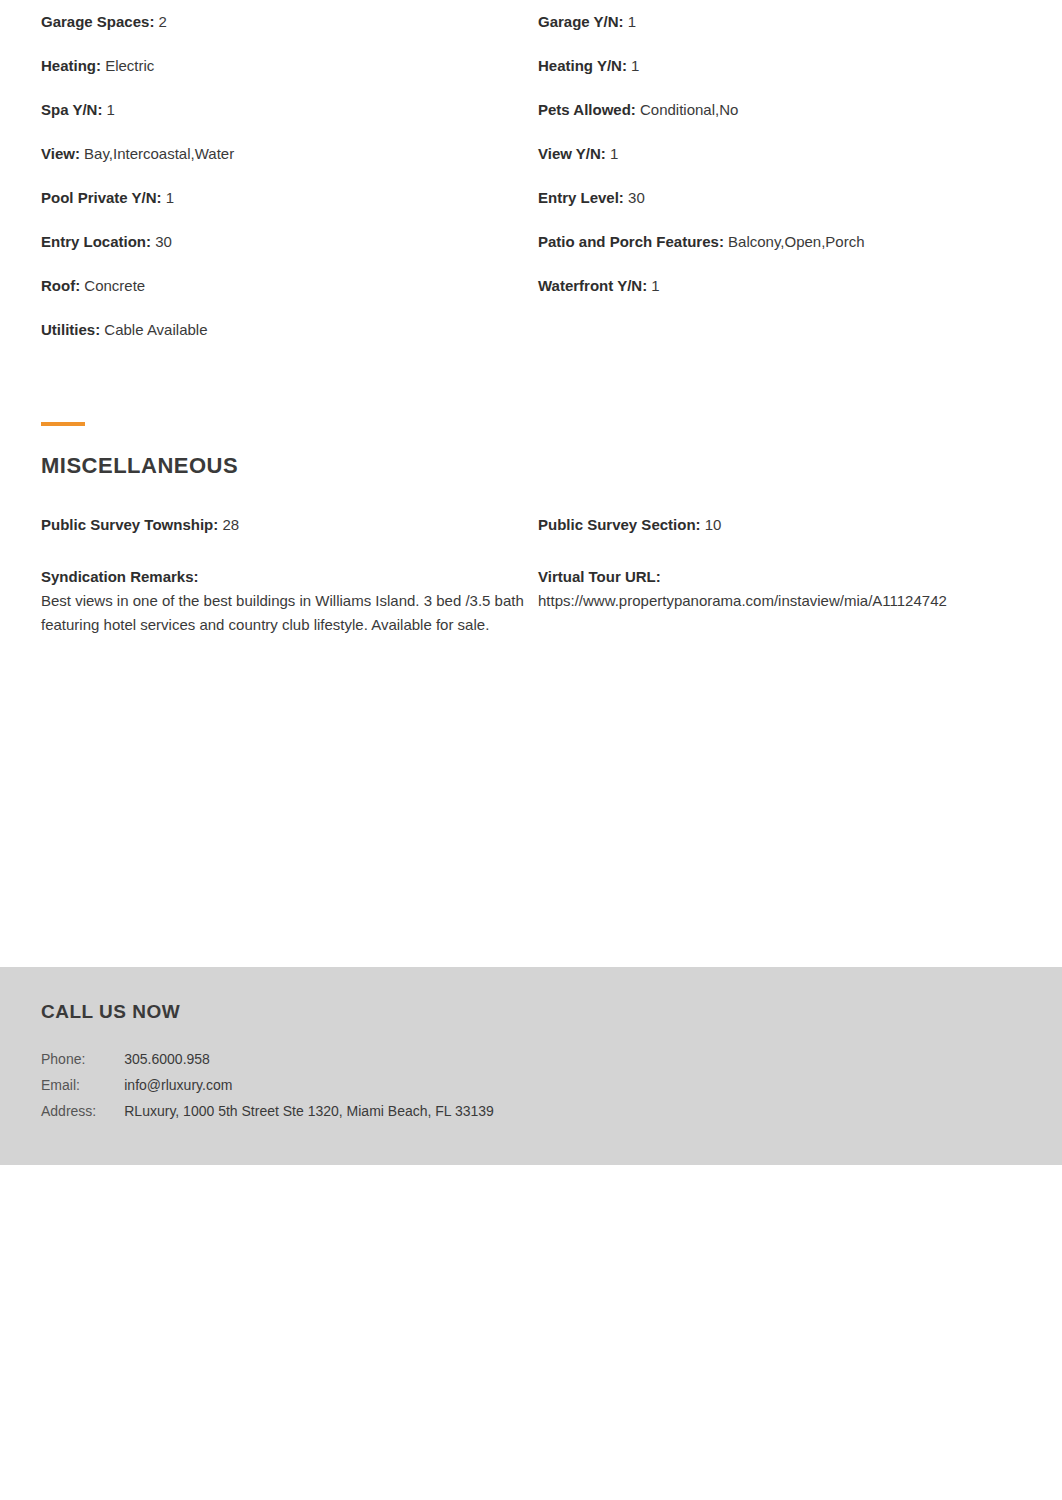Garage Spaces: 2
Garage Y/N: 1
Heating: Electric
Heating Y/N: 1
Spa Y/N: 1
Pets Allowed: Conditional,No
View: Bay,Intercoastal,Water
View Y/N: 1
Pool Private Y/N: 1
Entry Level: 30
Entry Location: 30
Patio and Porch Features: Balcony,Open,Porch
Roof: Concrete
Waterfront Y/N: 1
Utilities: Cable Available
MISCELLANEOUS
Public Survey Township: 28
Public Survey Section: 10
Syndication Remarks: Best views in one of the best buildings in Williams Island. 3 bed /3.5 bath featuring hotel services and country club lifestyle. Available for sale.
Virtual Tour URL: https://www.propertypanorama.com/instaview/mia/A11124742
CALL US NOW
| Phone: | 305.6000.958 |
| Email: | info@rluxury.com |
| Address: | RLuxury, 1000 5th Street Ste 1320, Miami Beach, FL 33139 |